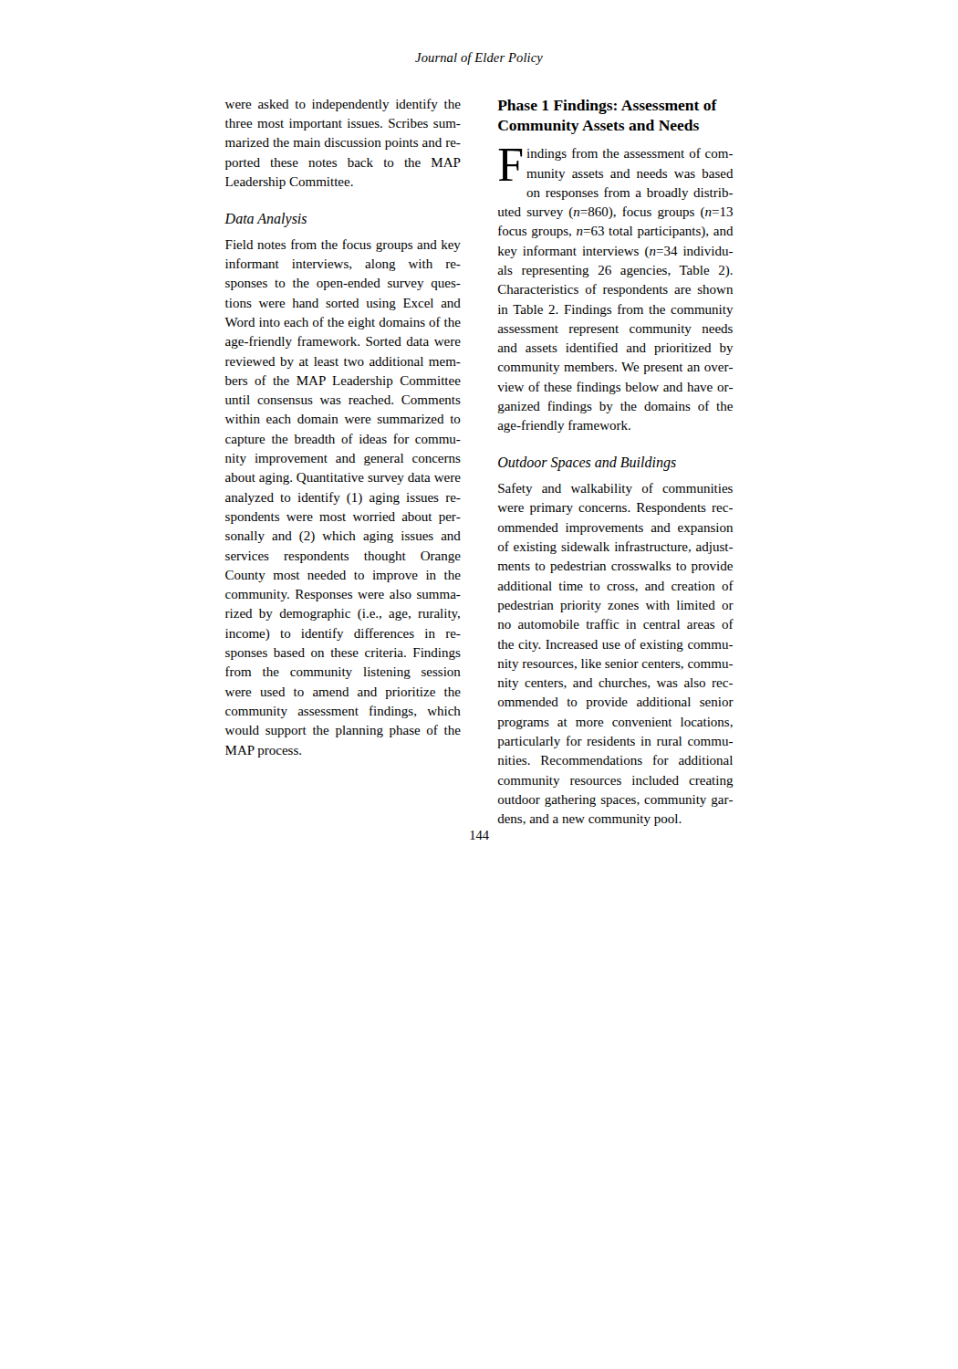Journal of Elder Policy
were asked to independently identify the three most important issues. Scribes summarized the main discussion points and reported these notes back to the MAP Leadership Committee.
Data Analysis
Field notes from the focus groups and key informant interviews, along with responses to the open-ended survey questions were hand sorted using Excel and Word into each of the eight domains of the age-friendly framework. Sorted data were reviewed by at least two additional members of the MAP Leadership Committee until consensus was reached. Comments within each domain were summarized to capture the breadth of ideas for community improvement and general concerns about aging. Quantitative survey data were analyzed to identify (1) aging issues respondents were most worried about personally and (2) which aging issues and services respondents thought Orange County most needed to improve in the community. Responses were also summarized by demographic (i.e., age, rurality, income) to identify differences in responses based on these criteria. Findings from the community listening session were used to amend and prioritize the community assessment findings, which would support the planning phase of the MAP process.
Phase 1 Findings: Assessment of Community Assets and Needs
Findings from the assessment of community assets and needs was based on responses from a broadly distributed survey (n=860), focus groups (n=13 focus groups, n=63 total participants), and key informant interviews (n=34 individuals representing 26 agencies, Table 2). Characteristics of respondents are shown in Table 2. Findings from the community assessment represent community needs and assets identified and prioritized by community members. We present an overview of these findings below and have organized findings by the domains of the age-friendly framework.
Outdoor Spaces and Buildings
Safety and walkability of communities were primary concerns. Respondents recommended improvements and expansion of existing sidewalk infrastructure, adjustments to pedestrian crosswalks to provide additional time to cross, and creation of pedestrian priority zones with limited or no automobile traffic in central areas of the city. Increased use of existing community resources, like senior centers, community centers, and churches, was also recommended to provide additional senior programs at more convenient locations, particularly for residents in rural communities. Recommendations for additional community resources included creating outdoor gathering spaces, community gardens, and a new community pool.
144